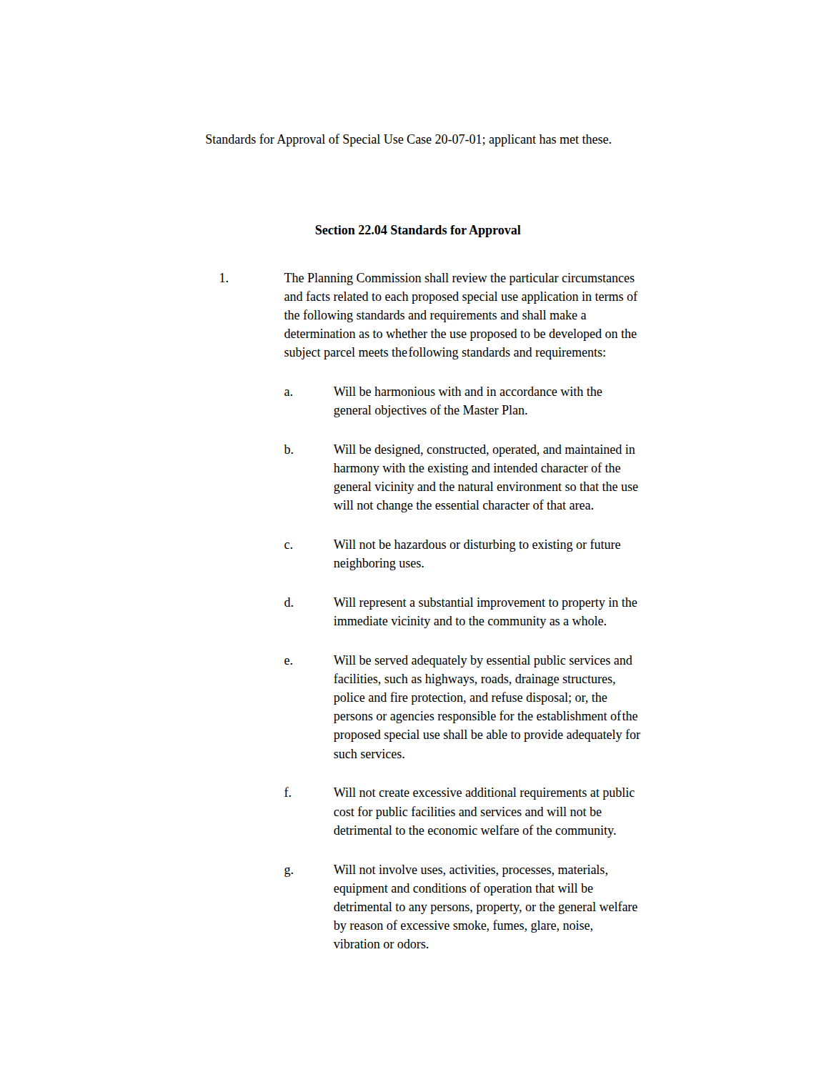Standards for Approval of Special Use Case 20-07-01; applicant has met these.
Section 22.04 Standards for Approval
1.
The Planning Commission shall review the particular circumstances and facts related to each proposed special use application in terms of the following standards and requirements and shall make a determination as to whether the use proposed to be developed on the subject parcel meets the following standards and requirements:
a.
Will be harmonious with and in accordance with the general objectives of the Master Plan.
b.
Will be designed, constructed, operated, and maintained in harmony with the existing and intended character of the general vicinity and the natural environment so that the use will not change the essential character of that area.
c.
Will not be hazardous or disturbing to existing or future neighboring uses.
d.
Will represent a substantial improvement to property in the immediate vicinity and to the community as a whole.
e.
Will be served adequately by essential public services and facilities, such as highways, roads, drainage structures, police and fire protection, and refuse disposal; or, the persons or agencies responsible for the establishment of the proposed special use shall be able to provide adequately for such services.
f.
Will not create excessive additional requirements at public cost for public facilities and services and will not be detrimental to the economic welfare of the community.
g.
Will not involve uses, activities, processes, materials, equipment and conditions of operation that will be detrimental to any persons, property, or the general welfare by reason of excessive smoke, fumes, glare, noise, vibration or odors.